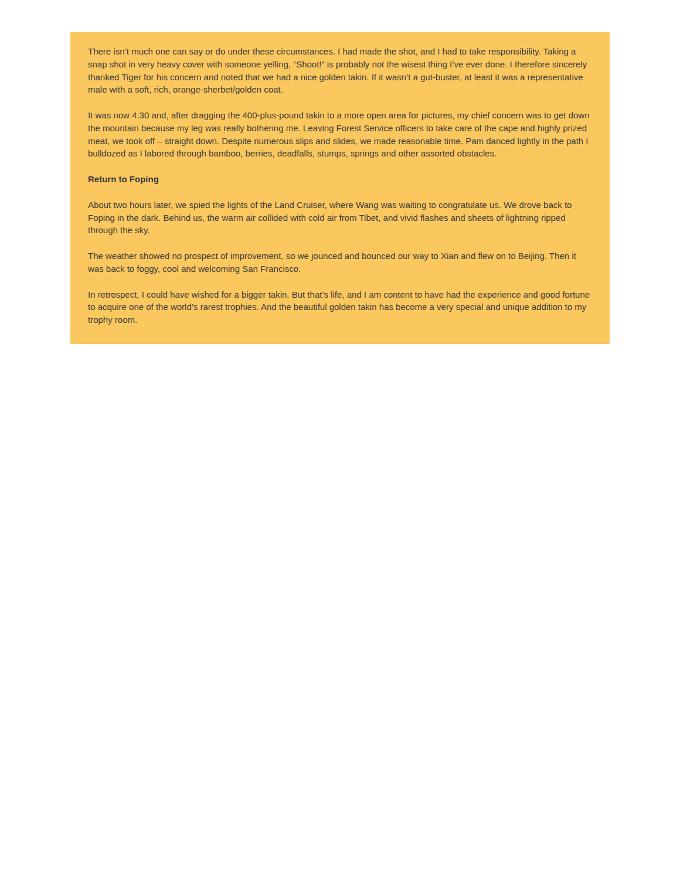There isn’t much one can say or do under these circumstances. I had made the shot, and I had to take responsibility. Taking a snap shot in very heavy cover with someone yelling, “Shoot!” is probably not the wisest thing I’ve ever done. I therefore sincerely thanked Tiger for his concern and noted that we had a nice golden takin. If it wasn’t a gut-buster, at least it was a representative male with a soft, rich, orange-sherbet/golden coat.
It was now 4:30 and, after dragging the 400-plus-pound takin to a more open area for pictures, my chief concern was to get down the mountain because my leg was really bothering me. Leaving Forest Service officers to take care of the cape and highly prized meat, we took off – straight down. Despite numerous slips and slides, we made reasonable time. Pam danced lightly in the path I bulldozed as I labored through bamboo, berries, deadfalls, stumps, springs and other assorted obstacles.
Return to Foping
About two hours later, we spied the lights of the Land Cruiser, where Wang was waiting to congratulate us. We drove back to Foping in the dark. Behind us, the warm air collided with cold air from Tibet, and vivid flashes and sheets of lightning ripped through the sky.
The weather showed no prospect of improvement, so we jounced and bounced our way to Xian and flew on to Beijing. Then it was back to foggy, cool and welcoming San Francisco.
In retrospect, I could have wished for a bigger takin. But that’s life, and I am content to have had the experience and good fortune to acquire one of the world’s rarest trophies. And the beautiful golden takin has become a very special and unique addition to my trophy room.